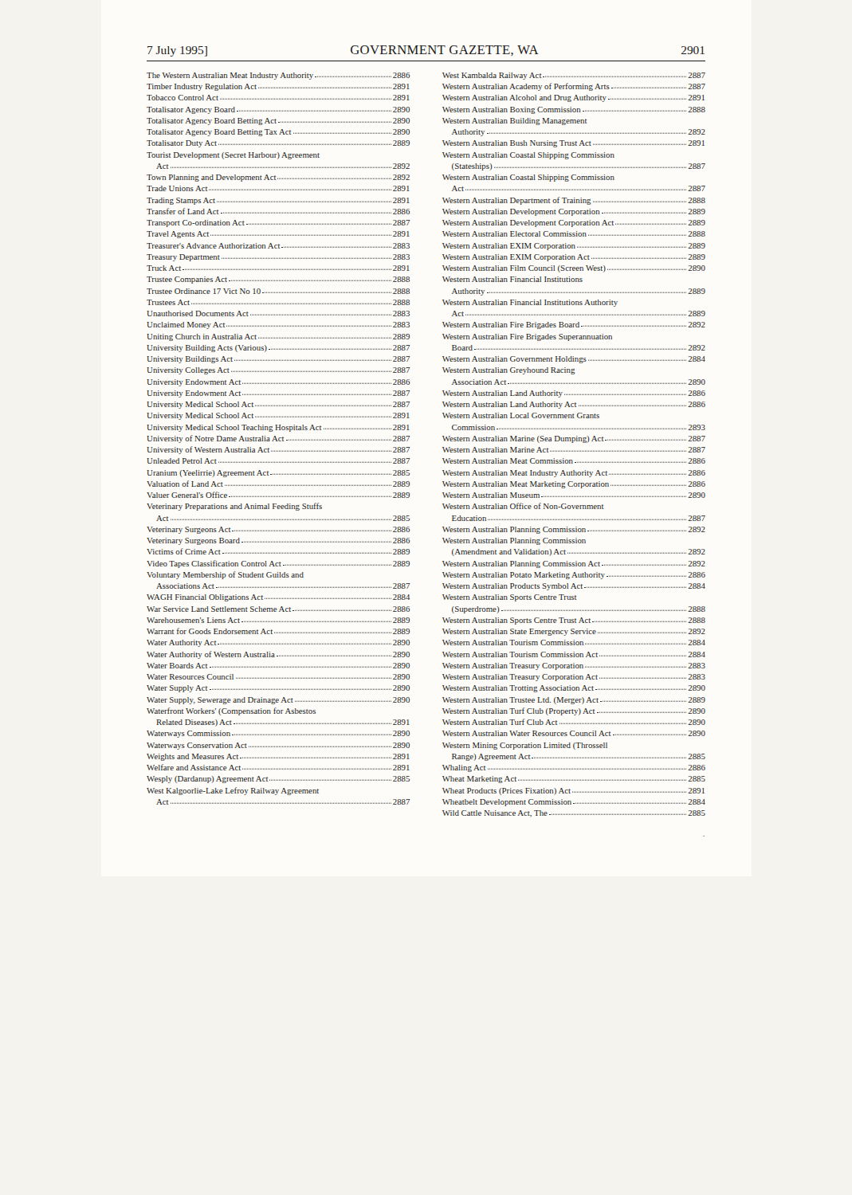7 July 1995]
GOVERNMENT GAZETTE, WA
2901
The Western Australian Meat Industry Authority 2886
Timber Industry Regulation Act 2891
Tobacco Control Act 2891
Totalisator Agency Board 2890
Totalisator Agency Board Betting Act 2890
Totalisator Agency Board Betting Tax Act 2890
Totalisator Duty Act 2889
Tourist Development (Secret Harbour) Agreement Act 2892
Town Planning and Development Act 2892
Trade Unions Act 2891
Trading Stamps Act 2891
Transfer of Land Act 2886
Transport Co-ordination Act 2887
Travel Agents Act 2891
Treasurer's Advance Authorization Act 2883
Treasury Department 2883
Truck Act 2891
Trustee Companies Act 2888
Trustee Ordinance 17 Vict No 10 2888
Trustees Act 2888
Unauthorised Documents Act 2883
Unclaimed Money Act 2883
Uniting Church in Australia Act 2889
University Building Acts (Various) 2887
University Buildings Act 2887
University Colleges Act 2887
University Endowment Act 2886
University Endowment Act 2887
University Medical School Act 2887
University Medical School Act 2891
University Medical School Teaching Hospitals Act 2891
University of Notre Dame Australia Act 2887
University of Western Australia Act 2887
Unleaded Petrol Act 2887
Uranium (Yeelirrie) Agreement Act 2885
Valuation of Land Act 2889
Valuer General's Office 2889
Veterinary Preparations and Animal Feeding Stuffs Act 2885
Veterinary Surgeons Act 2886
Veterinary Surgeons Board 2886
Victims of Crime Act 2889
Video Tapes Classification Control Act 2889
Voluntary Membership of Student Guilds and Associations Act 2887
WAGH Financial Obligations Act 2884
War Service Land Settlement Scheme Act 2886
Warehousemen's Liens Act 2889
Warrant for Goods Endorsement Act 2889
Water Authority Act 2890
Water Authority of Western Australia 2890
Water Boards Act 2890
Water Resources Council 2890
Water Supply Act 2890
Water Supply, Sewerage and Drainage Act 2890
Waterfront Workers' (Compensation for Asbestos Related Diseases) Act 2891
Waterways Commission 2890
Waterways Conservation Act 2890
Weights and Measures Act 2891
Welfare and Assistance Act 2891
Wesply (Dardanup) Agreement Act 2885
West Kalgoorlie-Lake Lefroy Railway Agreement Act 2887
West Kambalda Railway Act 2887
Western Australian Academy of Performing Arts 2887
Western Australian Alcohol and Drug Authority 2891
Western Australian Boxing Commission 2888
Western Australian Building Management Authority 2892
Western Australian Bush Nursing Trust Act 2891
Western Australian Coastal Shipping Commission(Stateships) 2887
Western Australian Coastal Shipping Commission Act 2887
Western Australian Department of Training 2888
Western Australian Development Corporation 2889
Western Australian Development Corporation Act 2889
Western Australian Electoral Commission 2888
Western Australian EXIM Corporation 2889
Western Australian EXIM Corporation Act 2889
Western Australian Film Council (Screen West) 2890
Western Australian Financial Institutions Authority 2889
Western Australian Financial Institutions Authority Act 2889
Western Australian Fire Brigades Board 2892
Western Australian Fire Brigades Superannuation Board 2892
Western Australian Government Holdings 2884
Western Australian Greyhound Racing Association Act 2890
Western Australian Land Authority 2886
Western Australian Land Authority Act 2886
Western Australian Local Government Grants Commission 2893
Western Australian Marine (Sea Dumping) Act 2887
Western Australian Marine Act 2887
Western Australian Meat Commission 2886
Western Australian Meat Industry Authority Act 2886
Western Australian Meat Marketing Corporation 2886
Western Australian Museum 2890
Western Australian Office of Non-Government Education 2887
Western Australian Planning Commission 2892
Western Australian Planning Commission(Amendment and Validation) Act 2892
Western Australian Planning Commission Act 2892
Western Australian Potato Marketing Authority 2886
Western Australian Products Symbol Act 2884
Western Australian Sports Centre Trust(Superdrome) 2888
Western Australian Sports Centre Trust Act 2888
Western Australian State Emergency Service 2892
Western Australian Tourism Commission 2884
Western Australian Tourism Commission Act 2884
Western Australian Treasury Corporation 2883
Western Australian Treasury Corporation Act 2883
Western Australian Trotting Association Act 2890
Western Australian Trustee Ltd. (Merger) Act 2889
Western Australian Turf Club (Property) Act 2890
Western Australian Turf Club Act 2890
Western Australian Water Resources Council Act 2890
Western Mining Corporation Limited (Throssell Range) Agreement Act 2885
Whaling Act 2886
Wheat Marketing Act 2885
Wheat Products (Prices Fixation) Act 2891
Wheatbelt Development Commission 2884
Wild Cattle Nuisance Act, The 2885
.